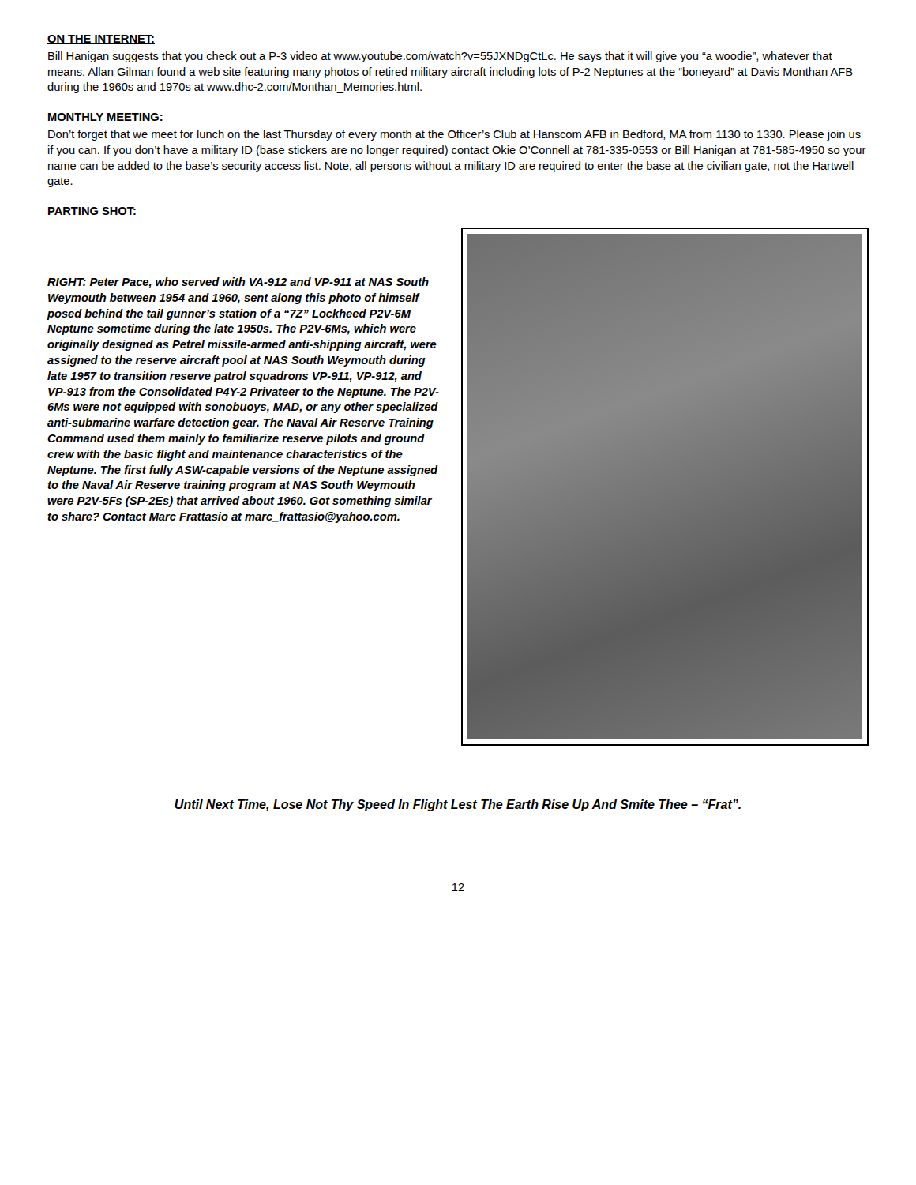ON THE INTERNET:
Bill Hanigan suggests that you check out a P-3 video at www.youtube.com/watch?v=55JXNDgCtLc. He says that it will give you “a woodie”, whatever that means. Allan Gilman found a web site featuring many photos of retired military aircraft including lots of P-2 Neptunes at the “boneyard” at Davis Monthan AFB during the 1960s and 1970s at www.dhc-2.com/Monthan_Memories.html.
MONTHLY MEETING:
Don’t forget that we meet for lunch on the last Thursday of every month at the Officer’s Club at Hanscom AFB in Bedford, MA from 1130 to 1330. Please join us if you can. If you don’t have a military ID (base stickers are no longer required) contact Okie O’Connell at 781-335-0553 or Bill Hanigan at 781-585-4950 so your name can be added to the base’s security access list. Note, all persons without a military ID are required to enter the base at the civilian gate, not the Hartwell gate.
PARTING SHOT:
RIGHT: Peter Pace, who served with VA-912 and VP-911 at NAS South Weymouth between 1954 and 1960, sent along this photo of himself posed behind the tail gunner’s station of a “7Z” Lockheed P2V-6M Neptune sometime during the late 1950s. The P2V-6Ms, which were originally designed as Petrel missile-armed anti-shipping aircraft, were assigned to the reserve aircraft pool at NAS South Weymouth during late 1957 to transition reserve patrol squadrons VP-911, VP-912, and VP-913 from the Consolidated P4Y-2 Privateer to the Neptune. The P2V-6Ms were not equipped with sonobuoys, MAD, or any other specialized anti-submarine warfare detection gear. The Naval Air Reserve Training Command used them mainly to familiarize reserve pilots and ground crew with the basic flight and maintenance characteristics of the Neptune. The first fully ASW-capable versions of the Neptune assigned to the Naval Air Reserve training program at NAS South Weymouth were P2V-5Fs (SP-2Es) that arrived about 1960. Got something similar to share? Contact Marc Frattasio at marc_frattasio@yahoo.com.
Until Next Time, Lose Not Thy Speed In Flight Lest The Earth Rise Up And Smite Thee – “Frat”.
12